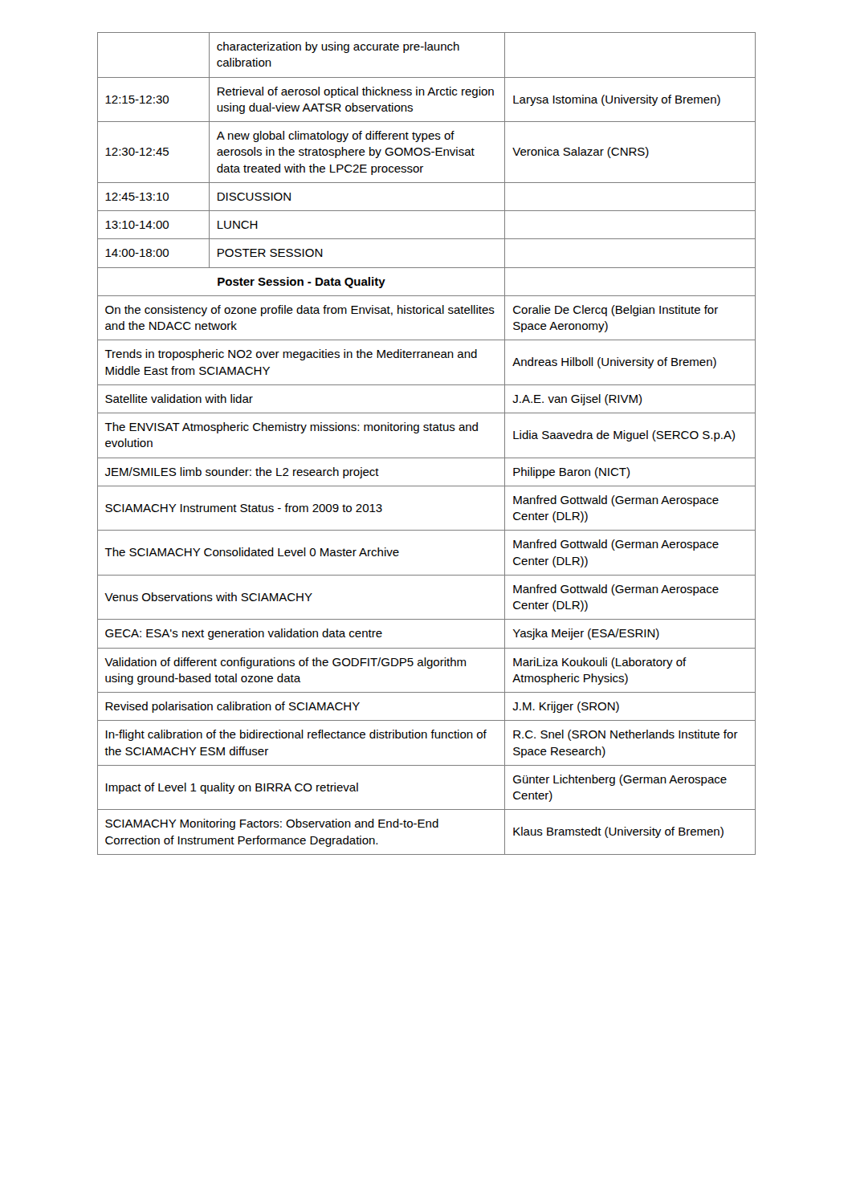| | characterization by using accurate pre-launch calibration | |
| 12:15-12:30 | Retrieval of aerosol optical thickness in Arctic region using dual-view AATSR observations | Larysa Istomina (University of Bremen) |
| 12:30-12:45 | A new global climatology of different types of aerosols in the stratosphere by GOMOS-Envisat data treated with the LPC2E processor | Veronica Salazar (CNRS) |
| 12:45-13:10 | DISCUSSION | |
| 13:10-14:00 | LUNCH | |
| 14:00-18:00 | POSTER SESSION | |
| Poster Session - Data Quality | |
| On the consistency of ozone profile data from Envisat, historical satellites and the NDACC network | Coralie De Clercq (Belgian Institute for Space Aeronomy) |
| Trends in tropospheric NO2 over megacities in the Mediterranean and Middle East from SCIAMACHY | Andreas Hilboll (University of Bremen) |
| Satellite validation with lidar | J.A.E. van Gijsel (RIVM) |
| The ENVISAT Atmospheric Chemistry missions: monitoring status and evolution | Lidia Saavedra de Miguel (SERCO S.p.A) |
| JEM/SMILES limb sounder: the L2 research project | Philippe Baron (NICT) |
| SCIAMACHY Instrument Status - from 2009 to 2013 | Manfred Gottwald (German Aerospace Center (DLR)) |
| The SCIAMACHY Consolidated Level 0 Master Archive | Manfred Gottwald (German Aerospace Center (DLR)) |
| Venus Observations with SCIAMACHY | Manfred Gottwald (German Aerospace Center (DLR)) |
| GECA: ESA's next generation validation data centre | Yasjka Meijer (ESA/ESRIN) |
| Validation of different configurations of the GODFIT/GDP5 algorithm using ground-based total ozone data | MariLiza Koukouli (Laboratory of Atmospheric Physics) |
| Revised polarisation calibration of SCIAMACHY | J.M. Krijger (SRON) |
| In-flight calibration of the bidirectional reflectance distribution function of the SCIAMACHY ESM diffuser | R.C. Snel (SRON Netherlands Institute for Space Research) |
| Impact of Level 1 quality on BIRRA CO retrieval | Günter Lichtenberg (German Aerospace Center) |
| SCIAMACHY Monitoring Factors: Observation and End-to-End Correction of Instrument Performance Degradation. | Klaus Bramstedt (University of Bremen) |